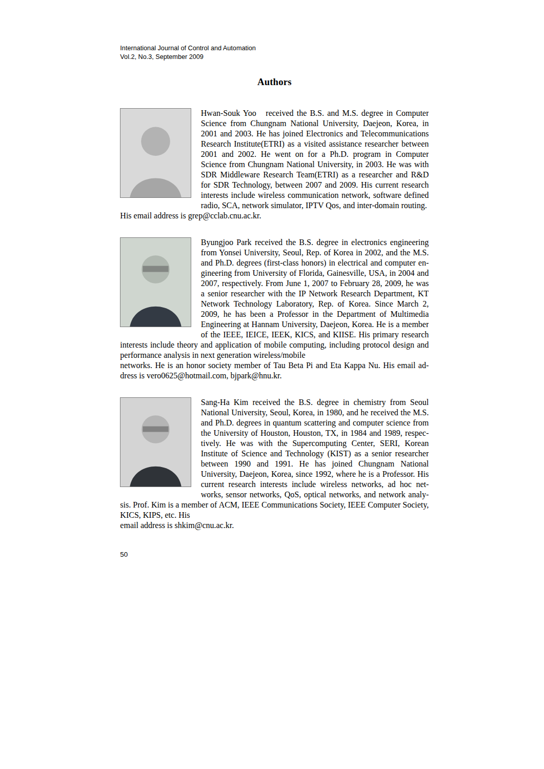International Journal of Control and Automation
Vol.2, No.3, September 2009
Authors
Hwan-Souk Yoo received the B.S. and M.S. degree in Computer Science from Chungnam National University, Daejeon, Korea, in 2001 and 2003. He has joined Electronics and Telecommunications Research Institute(ETRI) as a visited assistance researcher between 2001 and 2002. He went on for a Ph.D. program in Computer Science from Chungnam National University, in 2003. He was with SDR Middleware Research Team(ETRI) as a researcher and R&D for SDR Technology, between 2007 and 2009. His current research interests include wireless communication network, software defined radio, SCA, network simulator, IPTV Qos, and inter-domain routing.
His email address is grep@cclab.cnu.ac.kr.
Byungjoo Park received the B.S. degree in electronics engineering from Yonsei University, Seoul, Rep. of Korea in 2002, and the M.S. and Ph.D. degrees (first-class honors) in electrical and computer engineering from University of Florida, Gainesville, USA, in 2004 and 2007, respectively. From June 1, 2007 to February 28, 2009, he was a senior researcher with the IP Network Research Department, KT Network Technology Laboratory, Rep. of Korea. Since March 2, 2009, he has been a Professor in the Department of Multimedia Engineering at Hannam University, Daejeon, Korea. He is a member of the IEEE, IEICE, IEEK, KICS, and KIISE. His primary research interests include theory and application of mobile computing, including protocol design and performance analysis in next generation wireless/mobile
networks. He is an honor society member of Tau Beta Pi and Eta Kappa Nu. His email address is vero0625@hotmail.com, bjpark@hnu.kr.
Sang-Ha Kim received the B.S. degree in chemistry from Seoul National University, Seoul, Korea, in 1980, and he received the M.S. and Ph.D. degrees in quantum scattering and computer science from the University of Houston, Houston, TX, in 1984 and 1989, respectively. He was with the Supercomputing Center, SERI, Korean Institute of Science and Technology (KIST) as a senior researcher between 1990 and 1991. He has joined Chungnam National University, Daejeon, Korea, since 1992, where he is a Professor. His current research interests include wireless networks, ad hoc networks, sensor networks, QoS, optical networks, and network analysis. Prof. Kim is a member of ACM, IEEE Communications Society, IEEE Computer Society, KICS, KIPS, etc. His
email address is shkim@cnu.ac.kr.
50